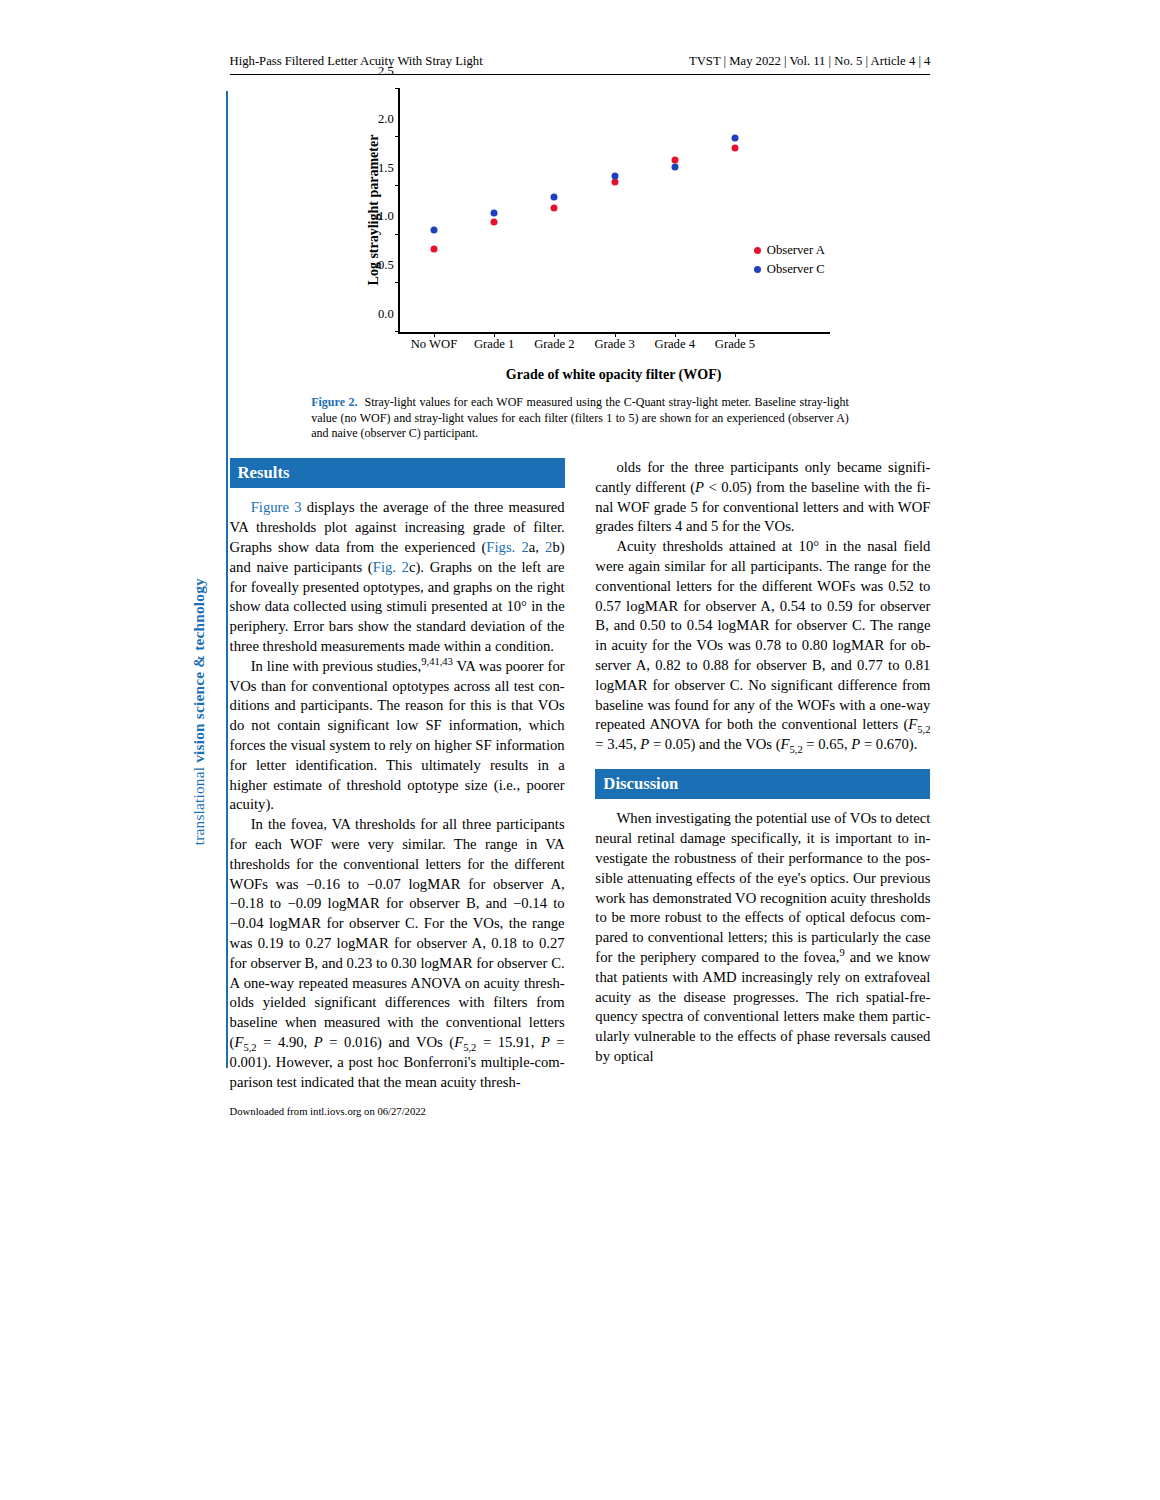High-Pass Filtered Letter Acuity With Stray Light
TVST | May 2022 | Vol. 11 | No. 5 | Article 4 | 4
translational vision science & technology
Log straylight parameter
0.0
0.5
1.0
1.5
2.0
2.5
No WOF
Grade 1
Grade 2
Grade 3
Grade 4
Grade 5
Observer A
Observer C
Grade of white opacity filter (WOF)
Figure 2. Stray-light values for each WOF measured using the C-Quant stray-light meter. Baseline stray-light value (no WOF) and stray-light values for each filter (filters 1 to 5) are shown for an experienced (observer A) and naive (observer C) participant.
Results
Figure 3 displays the average of the three measured VA thresholds plot against increasing grade of filter. Graphs show data from the experienced (Figs. 2a, 2b) and naive participants (Fig. 2c). Graphs on the left are for foveally presented optotypes, and graphs on the right show data collected using stimuli presented at 10° in the periphery. Error bars show the standard deviation of the three threshold measurements made within a condition.
In line with previous studies,9,41,43 VA was poorer for VOs than for conventional optotypes across all test conditions and participants. The reason for this is that VOs do not contain significant low SF information, which forces the visual system to rely on higher SF information for letter identification. This ultimately results in a higher estimate of threshold optotype size (i.e., poorer acuity).
In the fovea, VA thresholds for all three participants for each WOF were very similar. The range in VA thresholds for the conventional letters for the different WOFs was −0.16 to −0.07 logMAR for observer A, −0.18 to −0.09 logMAR for observer B, and −0.14 to −0.04 logMAR for observer C. For the VOs, the range was 0.19 to 0.27 logMAR for observer A, 0.18 to 0.27 for observer B, and 0.23 to 0.30 logMAR for observer C. A one-way repeated measures ANOVA on acuity thresholds yielded significant differences with filters from baseline when measured with the conventional letters (F5,2 = 4.90, P = 0.016) and VOs (F5,2 = 15.91, P = 0.001). However, a post hoc Bonferroni's multiple-comparison test indicated that the mean acuity thresh-
olds for the three participants only became significantly different (P < 0.05) from the baseline with the final WOF grade 5 for conventional letters and with WOF grades filters 4 and 5 for the VOs.
Acuity thresholds attained at 10° in the nasal field were again similar for all participants. The range for the conventional letters for the different WOFs was 0.52 to 0.57 logMAR for observer A, 0.54 to 0.59 for observer B, and 0.50 to 0.54 logMAR for observer C. The range in acuity for the VOs was 0.78 to 0.80 logMAR for observer A, 0.82 to 0.88 for observer B, and 0.77 to 0.81 logMAR for observer C. No significant difference from baseline was found for any of the WOFs with a one-way repeated ANOVA for both the conventional letters (F5,2 = 3.45, P = 0.05) and the VOs (F5,2 = 0.65, P = 0.670).
Discussion
When investigating the potential use of VOs to detect neural retinal damage specifically, it is important to investigate the robustness of their performance to the possible attenuating effects of the eye's optics. Our previous work has demonstrated VO recognition acuity thresholds to be more robust to the effects of optical defocus compared to conventional letters; this is particularly the case for the periphery compared to the fovea,9 and we know that patients with AMD increasingly rely on extrafoveal acuity as the disease progresses. The rich spatial-frequency spectra of conventional letters make them particularly vulnerable to the effects of phase reversals caused by optical
Downloaded from intl.iovs.org on 06/27/2022